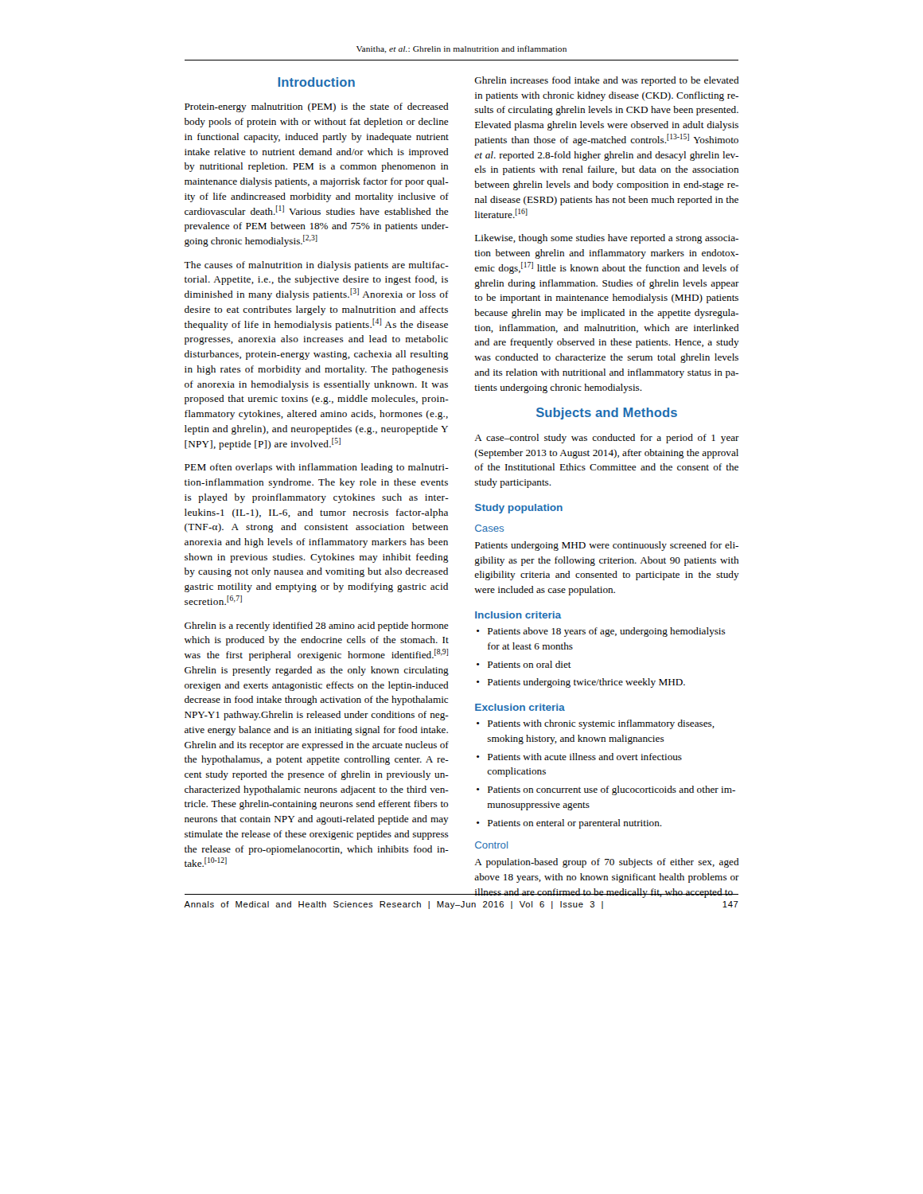Vanitha, et al.: Ghrelin in malnutrition and inflammation
Introduction
Protein-energy malnutrition (PEM) is the state of decreased body pools of protein with or without fat depletion or decline in functional capacity, induced partly by inadequate nutrient intake relative to nutrient demand and/or which is improved by nutritional repletion. PEM is a common phenomenon in maintenance dialysis patients, a majorrisk factor for poor quality of life andincreased morbidity and mortality inclusive of cardiovascular death.[1] Various studies have established the prevalence of PEM between 18% and 75% in patients undergoing chronic hemodialysis.[2,3]
The causes of malnutrition in dialysis patients are multifactorial. Appetite, i.e., the subjective desire to ingest food, is diminished in many dialysis patients.[3] Anorexia or loss of desire to eat contributes largely to malnutrition and affects thequality of life in hemodialysis patients.[4] As the disease progresses, anorexia also increases and lead to metabolic disturbances, protein-energy wasting, cachexia all resulting in high rates of morbidity and mortality. The pathogenesis of anorexia in hemodialysis is essentially unknown. It was proposed that uremic toxins (e.g., middle molecules, proinflammatory cytokines, altered amino acids, hormones (e.g., leptin and ghrelin), and neuropeptides (e.g., neuropeptide Y [NPY], peptide [P]) are involved.[5]
PEM often overlaps with inflammation leading to malnutrition-inflammation syndrome. The key role in these events is played by proinflammatory cytokines such as interleukins-1 (IL-1), IL-6, and tumor necrosis factor-alpha (TNF-α). A strong and consistent association between anorexia and high levels of inflammatory markers has been shown in previous studies. Cytokines may inhibit feeding by causing not only nausea and vomiting but also decreased gastric motility and emptying or by modifying gastric acid secretion.[6,7]
Ghrelin is a recently identified 28 amino acid peptide hormone which is produced by the endocrine cells of the stomach. It was the first peripheral orexigenic hormone identified.[8,9] Ghrelin is presently regarded as the only known circulating orexigen and exerts antagonistic effects on the leptin-induced decrease in food intake through activation of the hypothalamic NPY-Y1 pathway.Ghrelin is released under conditions of negative energy balance and is an initiating signal for food intake. Ghrelin and its receptor are expressed in the arcuate nucleus of the hypothalamus, a potent appetite controlling center. A recent study reported the presence of ghrelin in previously uncharacterized hypothalamic neurons adjacent to the third ventricle. These ghrelin-containing neurons send efferent fibers to neurons that contain NPY and agouti-related peptide and may stimulate the release of these orexigenic peptides and suppress the release of pro-opiomelanocortin, which inhibits food intake.[10-12]
Ghrelin increases food intake and was reported to be elevated in patients with chronic kidney disease (CKD). Conflicting results of circulating ghrelin levels in CKD have been presented. Elevated plasma ghrelin levels were observed in adult dialysis patients than those of age-matched controls.[13-15] Yoshimoto et al. reported 2.8-fold higher ghrelin and desacyl ghrelin levels in patients with renal failure, but data on the association between ghrelin levels and body composition in end-stage renal disease (ESRD) patients has not been much reported in the literature.[16]
Likewise, though some studies have reported a strong association between ghrelin and inflammatory markers in endotoxemic dogs,[17] little is known about the function and levels of ghrelin during inflammation. Studies of ghrelin levels appear to be important in maintenance hemodialysis (MHD) patients because ghrelin may be implicated in the appetite dysregulation, inflammation, and malnutrition, which are interlinked and are frequently observed in these patients. Hence, a study was conducted to characterize the serum total ghrelin levels and its relation with nutritional and inflammatory status in patients undergoing chronic hemodialysis.
Subjects and Methods
A case–control study was conducted for a period of 1 year (September 2013 to August 2014), after obtaining the approval of the Institutional Ethics Committee and the consent of the study participants.
Study population
Cases
Patients undergoing MHD were continuously screened for eligibility as per the following criterion. About 90 patients with eligibility criteria and consented to participate in the study were included as case population.
Inclusion criteria
Patients above 18 years of age, undergoing hemodialysis for at least 6 months
Patients on oral diet
Patients undergoing twice/thrice weekly MHD.
Exclusion criteria
Patients with chronic systemic inflammatory diseases, smoking history, and known malignancies
Patients with acute illness and overt infectious complications
Patients on concurrent use of glucocorticoids and other immunosuppressive agents
Patients on enteral or parenteral nutrition.
Control
A population-based group of 70 subjects of either sex, aged above 18 years, with no known significant health problems or illness and are confirmed to be medically fit, who accepted to
Annals of Medical and Health Sciences Research | May–Jun 2016 | Vol 6 | Issue 3 |
147